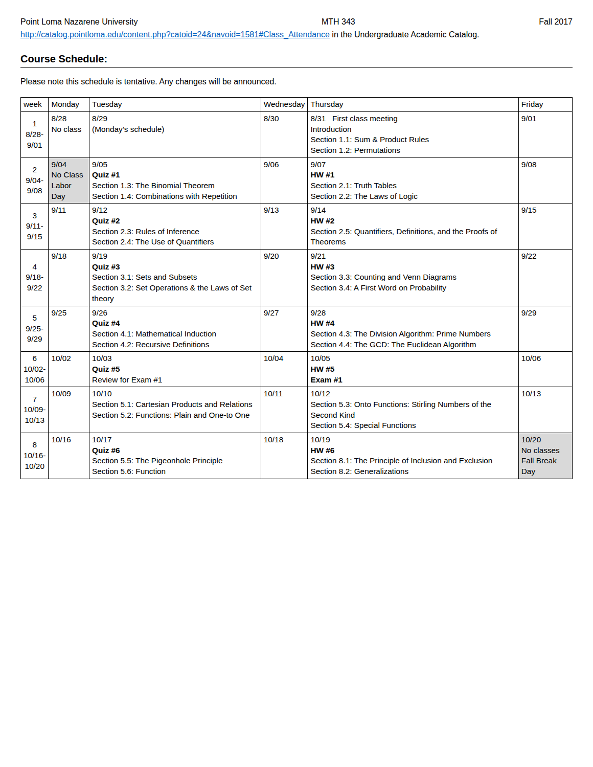Point Loma Nazarene University MTH 343 Fall 2017
http://catalog.pointloma.edu/content.php?catoid=24&navoid=1581#Class_Attendance in the Undergraduate Academic Catalog.
Course Schedule:
Please note this schedule is tentative. Any changes will be announced.
| week | Monday | Tuesday | Wednesday | Thursday | Friday |
| --- | --- | --- | --- | --- | --- |
| 1 8/28- 9/01 | 8/28 No class | 8/29 (Monday’s schedule) | 8/30 | 8/31 First class meeting Introduction Section 1.1: Sum & Product Rules Section 1.2: Permutations | 9/01 |
| 2 9/04- 9/08 | 9/04 No Class Labor Day | 9/05 Quiz #1 Section 1.3: The Binomial Theorem Section 1.4: Combinations with Repetition | 9/06 | 9/07 HW #1 Section 2.1: Truth Tables Section 2.2: The Laws of Logic | 9/08 |
| 3 9/11- 9/15 | 9/11 | 9/12 Quiz #2 Section 2.3: Rules of Inference Section 2.4: The Use of Quantifiers | 9/13 | 9/14 HW #2 Section 2.5: Quantifiers, Definitions, and the Proofs of Theorems | 9/15 |
| 4 9/18- 9/22 | 9/18 | 9/19 Quiz #3 Section 3.1: Sets and Subsets Section 3.2: Set Operations & the Laws of Set theory | 9/20 | 9/21 HW #3 Section 3.3: Counting and Venn Diagrams Section 3.4: A First Word on Probability | 9/22 |
| 5 9/25- 9/29 | 9/25 | 9/26 Quiz #4 Section 4.1: Mathematical Induction Section 4.2: Recursive Definitions | 9/27 | 9/28 HW #4 Section 4.3: The Division Algorithm: Prime Numbers Section 4.4: The GCD: The Euclidean Algorithm | 9/29 |
| 6 10/02- 10/06 | 10/02 | 10/03 Quiz #5 Review for Exam #1 | 10/04 | 10/05 HW #5 Exam #1 | 10/06 |
| 7 10/09- 10/13 | 10/09 | 10/10 Section 5.1: Cartesian Products and Relations Section 5.2: Functions: Plain and One-to One | 10/11 | 10/12 Section 5.3: Onto Functions: Stirling Numbers of the Second Kind Section 5.4: Special Functions | 10/13 |
| 8 10/16- 10/20 | 10/16 | 10/17 Quiz #6 Section 5.5: The Pigeonhole Principle Section 5.6: Function | 10/18 | 10/19 HW #6 Section 8.1: The Principle of Inclusion and Exclusion Section 8.2: Generalizations | 10/20 No classes Fall Break Day |